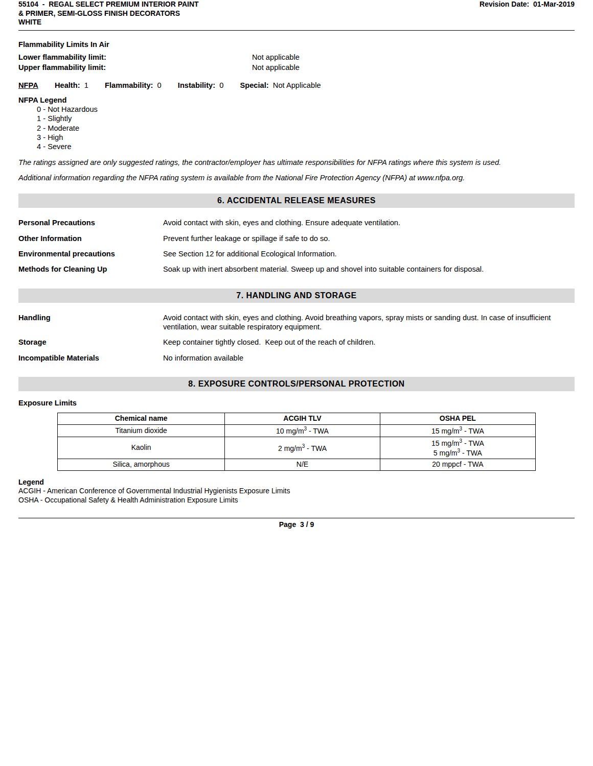55104 - REGAL SELECT PREMIUM INTERIOR PAINT
& PRIMER, SEMI-GLOSS FINISH DECORATORS
WHITE
Revision Date: 01-Mar-2019
Flammability Limits In Air
| Lower flammability limit: | Not applicable |
| Upper flammability limit: | Not applicable |
NFPA Health: 1 Flammability: 0 Instability: 0 Special: Not Applicable
NFPA Legend
0 - Not Hazardous
1 - Slightly
2 - Moderate
3 - High
4 - Severe
The ratings assigned are only suggested ratings, the contractor/employer has ultimate responsibilities for NFPA ratings where this system is used.
Additional information regarding the NFPA rating system is available from the National Fire Protection Agency (NFPA) at www.nfpa.org.
6. ACCIDENTAL RELEASE MEASURES
| Personal Precautions | Avoid contact with skin, eyes and clothing. Ensure adequate ventilation. |
| Other Information | Prevent further leakage or spillage if safe to do so. |
| Environmental precautions | See Section 12 for additional Ecological Information. |
| Methods for Cleaning Up | Soak up with inert absorbent material. Sweep up and shovel into suitable containers for disposal. |
7. HANDLING AND STORAGE
| Handling | Avoid contact with skin, eyes and clothing. Avoid breathing vapors, spray mists or sanding dust. In case of insufficient ventilation, wear suitable respiratory equipment. |
| Storage | Keep container tightly closed. Keep out of the reach of children. |
| Incompatible Materials | No information available |
8. EXPOSURE CONTROLS/PERSONAL PROTECTION
Exposure Limits
| Chemical name | ACGIH TLV | OSHA PEL |
| --- | --- | --- |
| Titanium dioxide | 10 mg/m 3 - TWA | 15 mg/m 3 - TWA |
| Kaolin | 2 mg/m 3 - TWA | 15 mg/m 3 - TWA 5 mg/m 3 - TWA |
| Silica, amorphous | N/E | 20 mppcf - TWA |
Legend
ACGIH - American Conference of Governmental Industrial Hygienists Exposure Limits
OSHA - Occupational Safety & Health Administration Exposure Limits
Page 3 / 9